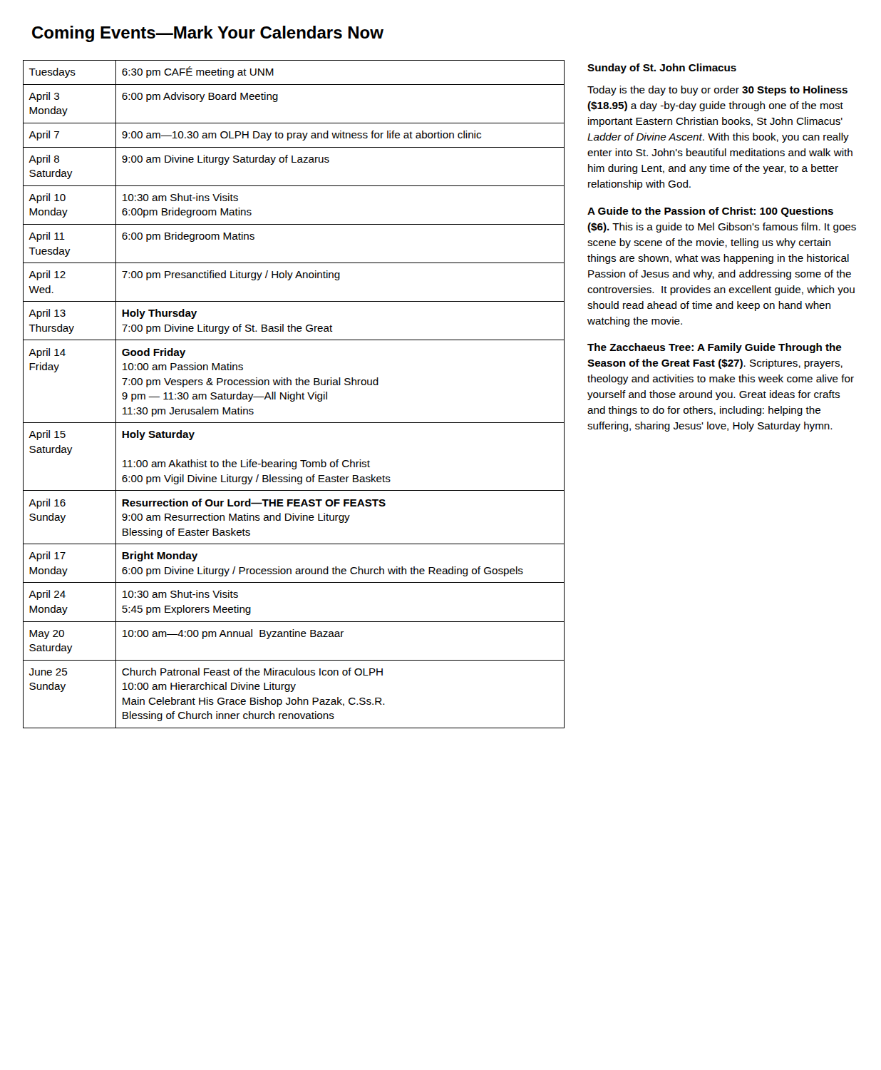Coming Events—Mark Your Calendars Now
| Tuesdays | 6:30 pm CAFÉ meeting at UNM |
| April 3 Monday | 6:00 pm Advisory Board Meeting |
| April 7 | 9:00 am—10.30 am OLPH Day to pray and witness for life at abortion clinic |
| April 8 Saturday | 9:00 am Divine Liturgy Saturday of Lazarus |
| April 10 Monday | 10:30 am Shut-ins Visits 6:00pm Bridegroom Matins |
| April 11 Tuesday | 6:00 pm Bridegroom Matins |
| April 12 Wed. | 7:00 pm Presanctified Liturgy / Holy Anointing |
| April 13 Thursday | Holy Thursday 7:00 pm Divine Liturgy of St. Basil the Great |
| April 14 Friday | Good Friday 10:00 am Passion Matins 7:00 pm Vespers & Procession with the Burial Shroud 9 pm — 11:30 am Saturday—All Night Vigil 11:30 pm Jerusalem Matins |
| April 15 Saturday | Holy Saturday 11:00 am Akathist to the Life-bearing Tomb of Christ 6:00 pm Vigil Divine Liturgy / Blessing of Easter Baskets |
| April 16 Sunday | Resurrection of Our Lord—THE FEAST OF FEASTS 9:00 am Resurrection Matins and Divine Liturgy Blessing of Easter Baskets |
| April 17 Monday | Bright Monday 6:00 pm Divine Liturgy / Procession around the Church with the Reading of Gospels |
| April 24 Monday | 10:30 am Shut-ins Visits 5:45 pm Explorers Meeting |
| May 20 Saturday | 10:00 am—4:00 pm Annual Byzantine Bazaar |
| June 25 Sunday | Church Patronal Feast of the Miraculous Icon of OLPH 10:00 am Hierarchical Divine Liturgy Main Celebrant His Grace Bishop John Pazak, C.Ss.R. Blessing of Church inner church renovations |
Sunday of St. John Climacus
Today is the day to buy or order 30 Steps to Holiness ($18.95) a day -by-day guide through one of the most important Eastern Christian books, St John Climacus' Ladder of Divine Ascent. With this book, you can really enter into St. John's beautiful meditations and walk with him during Lent, and any time of the year, to a better relationship with God.
A Guide to the Passion of Christ: 100 Questions ($6). This is a guide to Mel Gibson's famous film. It goes scene by scene of the movie, telling us why certain things are shown, what was happening in the historical Passion of Jesus and why, and addressing some of the controversies. It provides an excellent guide, which you should read ahead of time and keep on hand when watching the movie.
The Zacchaeus Tree: A Family Guide Through the Season of the Great Fast ($27). Scriptures, prayers, theology and activities to make this week come alive for yourself and those around you. Great ideas for crafts and things to do for others, including: helping the suffering, sharing Jesus' love, Holy Saturday hymn.